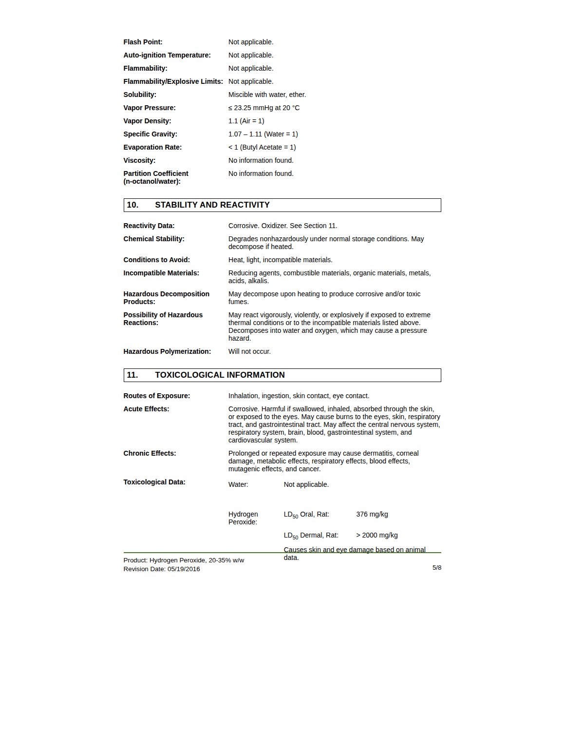| Flash Point: | Not applicable. |
| Auto-ignition Temperature: | Not applicable. |
| Flammability: | Not applicable. |
| Flammability/Explosive Limits: | Not applicable. |
| Solubility: | Miscible with water, ether. |
| Vapor Pressure: | ≤ 23.25 mmHg at 20 °C |
| Vapor Density: | 1.1 (Air = 1) |
| Specific Gravity: | 1.07 – 1.11 (Water = 1) |
| Evaporation Rate: | < 1 (Butyl Acetate = 1) |
| Viscosity: | No information found. |
| Partition Coefficient (n-octanol/water): | No information found. |
10. STABILITY AND REACTIVITY
| Reactivity Data: | Corrosive. Oxidizer. See Section 11. |
| Chemical Stability: | Degrades nonhazardously under normal storage conditions. May decompose if heated. |
| Conditions to Avoid: | Heat, light, incompatible materials. |
| Incompatible Materials: | Reducing agents, combustible materials, organic materials, metals, acids, alkalis. |
| Hazardous Decomposition Products: | May decompose upon heating to produce corrosive and/or toxic fumes. |
| Possibility of Hazardous Reactions: | May react vigorously, violently, or explosively if exposed to extreme thermal conditions or to the incompatible materials listed above. Decomposes into water and oxygen, which may cause a pressure hazard. |
| Hazardous Polymerization: | Will not occur. |
11. TOXICOLOGICAL INFORMATION
| Routes of Exposure: | Inhalation, ingestion, skin contact, eye contact. |
| Acute Effects: | Corrosive. Harmful if swallowed, inhaled, absorbed through the skin, or exposed to the eyes. May cause burns to the eyes, skin, respiratory tract, and gastrointestinal tract. May affect the central nervous system, respiratory system, brain, blood, gastrointestinal system, and cardiovascular system. |
| Chronic Effects: | Prolonged or repeated exposure may cause dermatitis, corneal damage, metabolic effects, respiratory effects, blood effects, mutagenic effects, and cancer. |
| Toxicological Data: | / Water: / Not applicable. / / Hydrogen Peroxide: / LD 50 Oral, Rat: / 376 mg/kg / / / LD 50 Dermal, Rat: / > 2000 mg/kg / / / Causes skin and eye damage based on animal data. / |
Product: Hydrogen Peroxide, 20-35% w/w
Revision Date: 05/19/2016
5/8